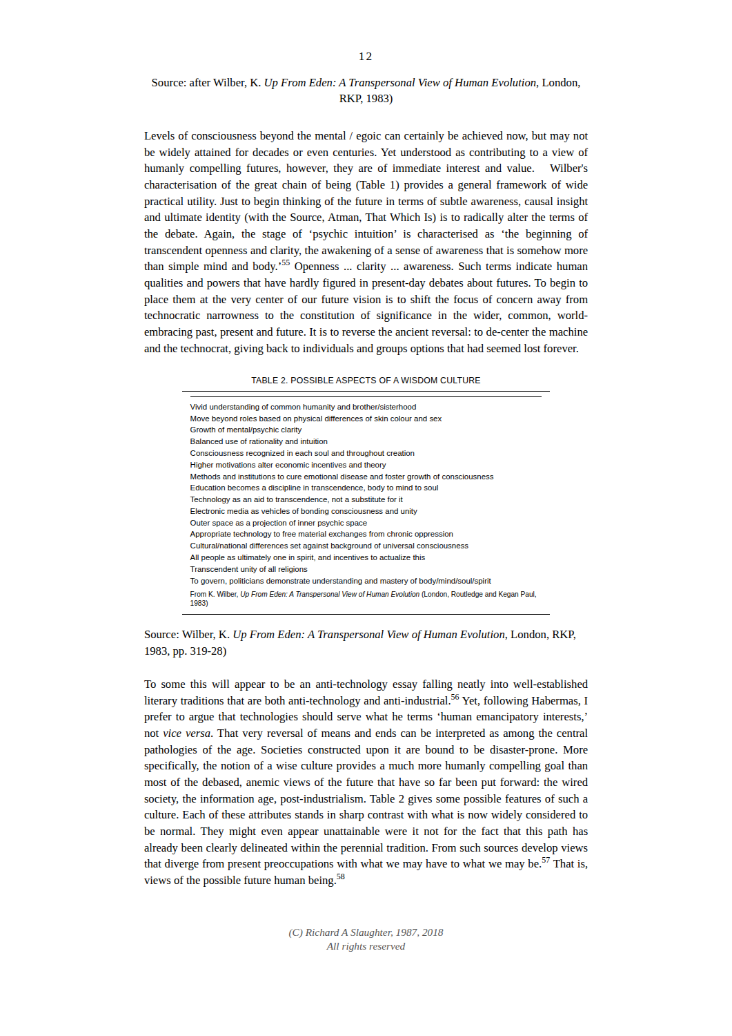12
Source: after Wilber, K. Up From Eden: A Transpersonal View of Human Evolution, London,
RKP, 1983)
Levels of consciousness beyond the mental / egoic can certainly be achieved now, but may not be widely attained for decades or even centuries. Yet understood as contributing to a view of humanly compelling futures, however, they are of immediate interest and value. Wilber's characterisation of the great chain of being (Table 1) provides a general framework of wide practical utility. Just to begin thinking of the future in terms of subtle awareness, causal insight and ultimate identity (with the Source, Atman, That Which Is) is to radically alter the terms of the debate. Again, the stage of ‘psychic intuition’ is characterised as ‘the beginning of transcendent openness and clarity, the awakening of a sense of awareness that is somehow more than simple mind and body.’55 Openness ... clarity ... awareness. Such terms indicate human qualities and powers that have hardly figured in present-day debates about futures. To begin to place them at the very center of our future vision is to shift the focus of concern away from technocratic narrowness to the constitution of significance in the wider, common, world-embracing past, present and future. It is to reverse the ancient reversal: to de-center the machine and the technocrat, giving back to individuals and groups options that had seemed lost forever.
TABLE 2. POSSIBLE ASPECTS OF A WISDOM CULTURE
Vivid understanding of common humanity and brother/sisterhood
Move beyond roles based on physical differences of skin colour and sex
Growth of mental/psychic clarity
Balanced use of rationality and intuition
Consciousness recognized in each soul and throughout creation
Higher motivations alter economic incentives and theory
Methods and institutions to cure emotional disease and foster growth of consciousness
Education becomes a discipline in transcendence, body to mind to soul
Technology as an aid to transcendence, not a substitute for it
Electronic media as vehicles of bonding consciousness and unity
Outer space as a projection of inner psychic space
Appropriate technology to free material exchanges from chronic oppression
Cultural/national differences set against background of universal consciousness
All people as ultimately one in spirit, and incentives to actualize this
Transcendent unity of all religions
To govern, politicians demonstrate understanding and mastery of body/mind/soul/spirit
From K. Wilber, Up From Eden: A Transpersonal View of Human Evolution (London, Routledge and Kegan Paul, 1983)
Source: Wilber, K. Up From Eden: A Transpersonal View of Human Evolution, London, RKP, 1983, pp. 319-28)
To some this will appear to be an anti-technology essay falling neatly into well-established literary traditions that are both anti-technology and anti-industrial.56 Yet, following Habermas, I prefer to argue that technologies should serve what he terms ‘human emancipatory interests,’ not vice versa. That very reversal of means and ends can be interpreted as among the central pathologies of the age. Societies constructed upon it are bound to be disaster-prone. More specifically, the notion of a wise culture provides a much more humanly compelling goal than most of the debased, anemic views of the future that have so far been put forward: the wired society, the information age, post-industrialism. Table 2 gives some possible features of such a culture. Each of these attributes stands in sharp contrast with what is now widely considered to be normal. They might even appear unattainable were it not for the fact that this path has already been clearly delineated within the perennial tradition. From such sources develop views that diverge from present preoccupations with what we may have to what we may be.57 That is, views of the possible future human being.58
(C) Richard A Slaughter, 1987, 2018
All rights reserved